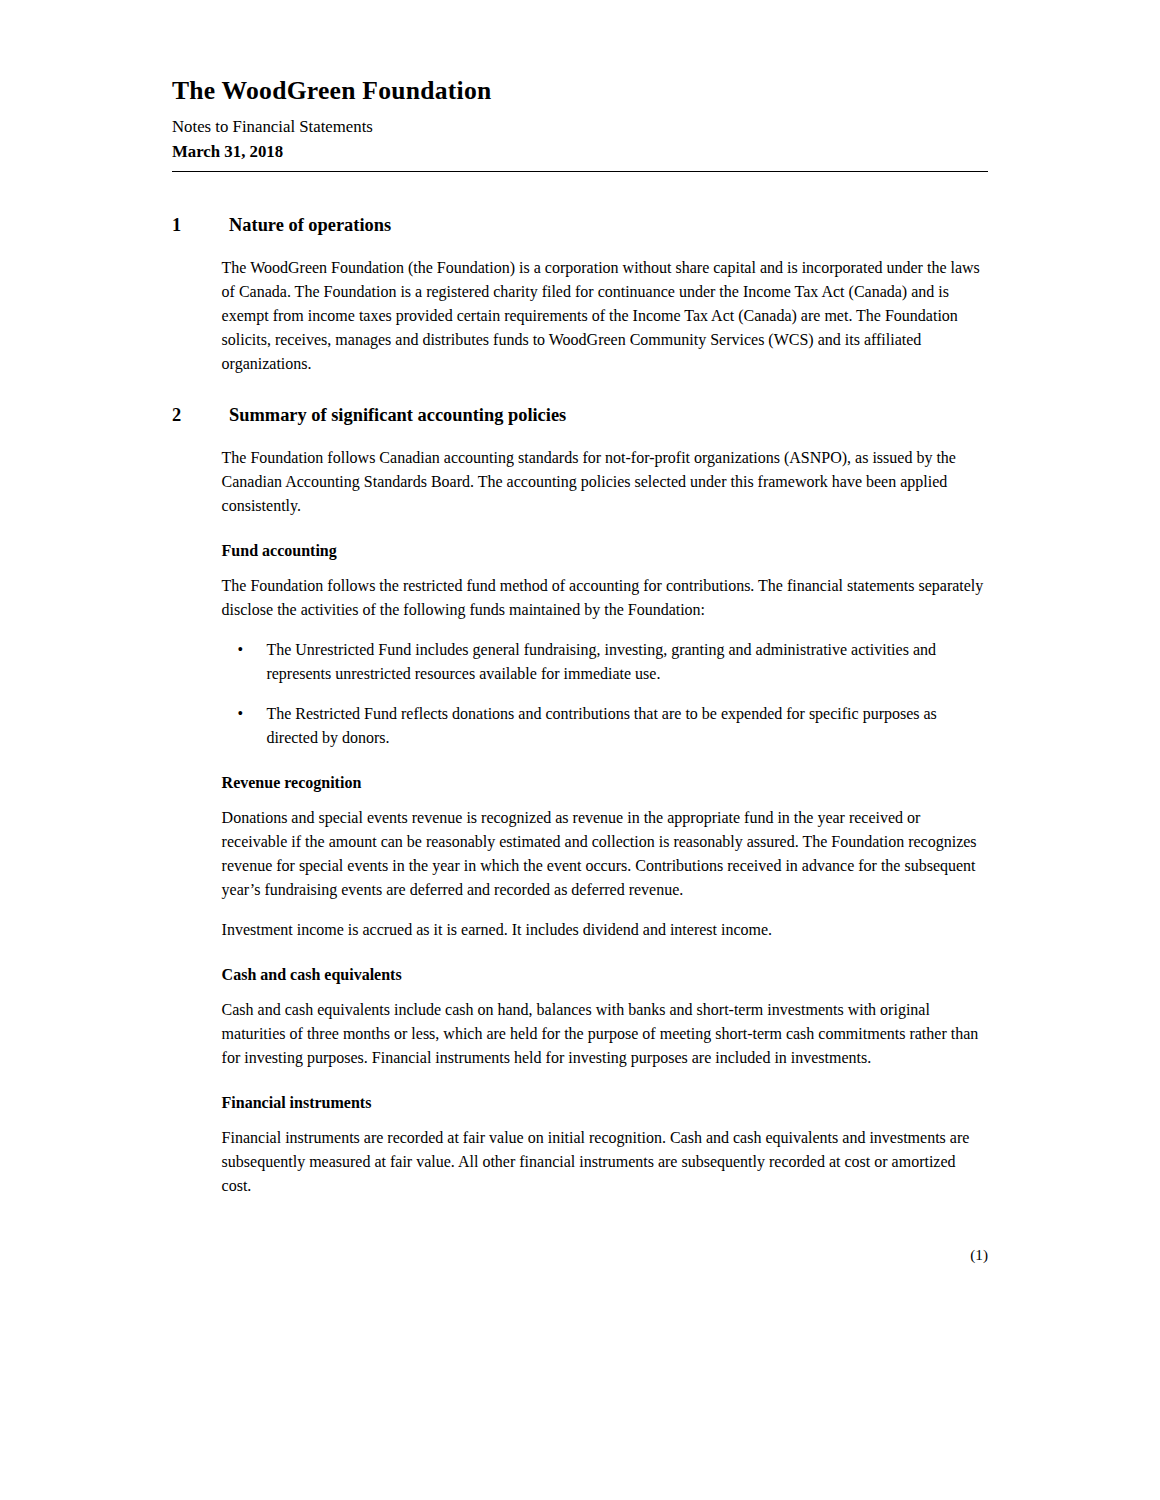The WoodGreen Foundation
Notes to Financial Statements
March 31, 2018
1 Nature of operations
The WoodGreen Foundation (the Foundation) is a corporation without share capital and is incorporated under the laws of Canada. The Foundation is a registered charity filed for continuance under the Income Tax Act (Canada) and is exempt from income taxes provided certain requirements of the Income Tax Act (Canada) are met. The Foundation solicits, receives, manages and distributes funds to WoodGreen Community Services (WCS) and its affiliated organizations.
2 Summary of significant accounting policies
The Foundation follows Canadian accounting standards for not-for-profit organizations (ASNPO), as issued by the Canadian Accounting Standards Board. The accounting policies selected under this framework have been applied consistently.
Fund accounting
The Foundation follows the restricted fund method of accounting for contributions. The financial statements separately disclose the activities of the following funds maintained by the Foundation:
The Unrestricted Fund includes general fundraising, investing, granting and administrative activities and represents unrestricted resources available for immediate use.
The Restricted Fund reflects donations and contributions that are to be expended for specific purposes as directed by donors.
Revenue recognition
Donations and special events revenue is recognized as revenue in the appropriate fund in the year received or receivable if the amount can be reasonably estimated and collection is reasonably assured. The Foundation recognizes revenue for special events in the year in which the event occurs. Contributions received in advance for the subsequent year’s fundraising events are deferred and recorded as deferred revenue.
Investment income is accrued as it is earned. It includes dividend and interest income.
Cash and cash equivalents
Cash and cash equivalents include cash on hand, balances with banks and short-term investments with original maturities of three months or less, which are held for the purpose of meeting short-term cash commitments rather than for investing purposes. Financial instruments held for investing purposes are included in investments.
Financial instruments
Financial instruments are recorded at fair value on initial recognition. Cash and cash equivalents and investments are subsequently measured at fair value. All other financial instruments are subsequently recorded at cost or amortized cost.
(1)